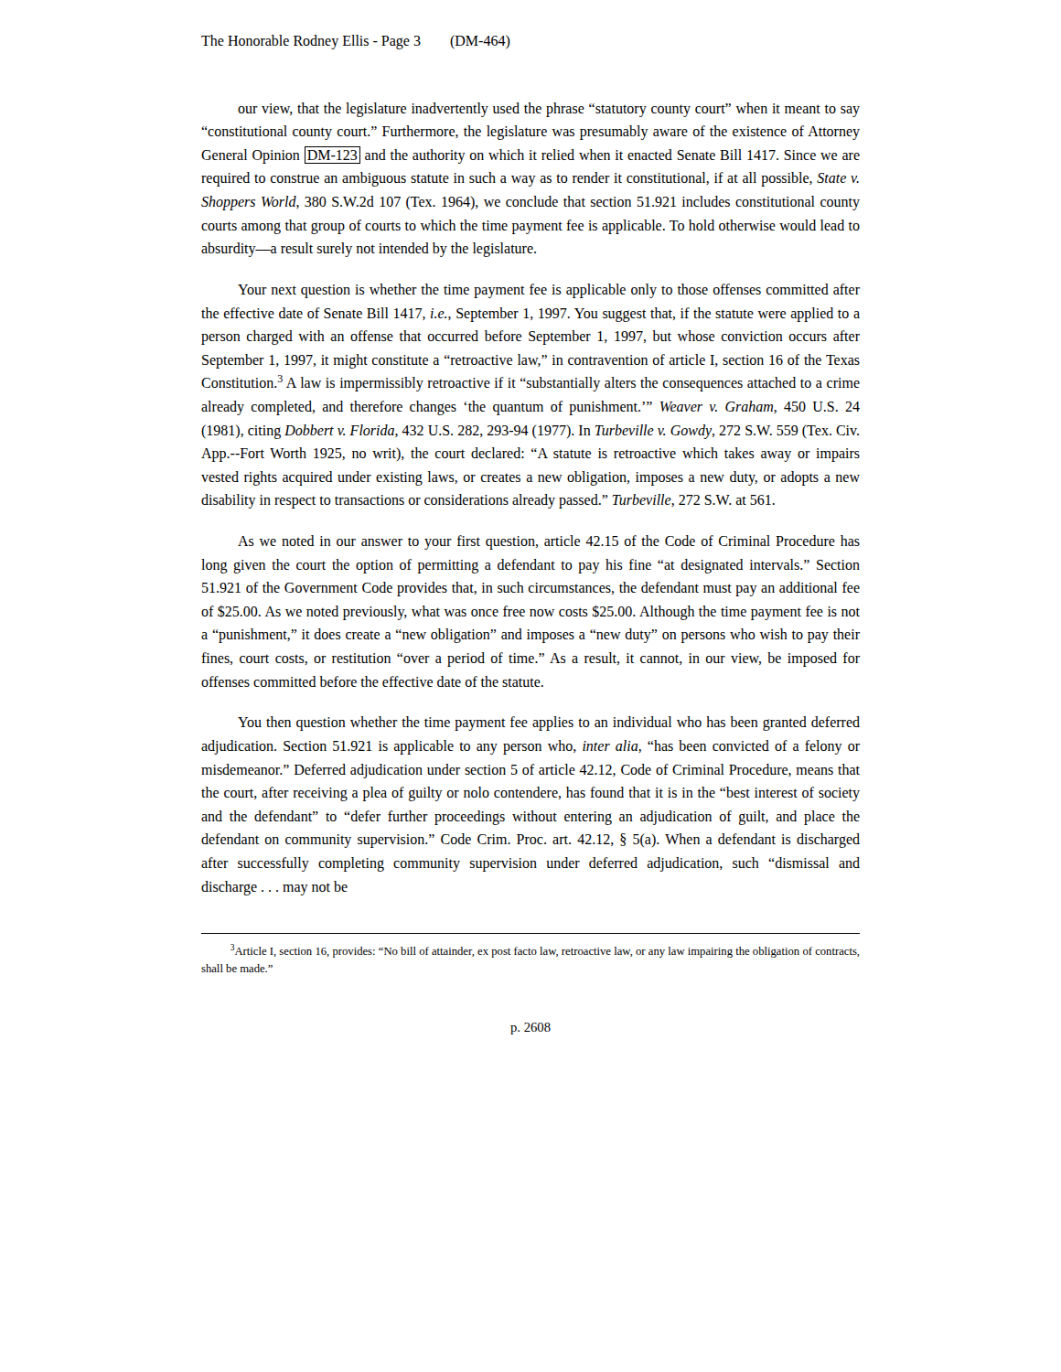The Honorable Rodney Ellis - Page 3 (DM-464)
our view, that the legislature inadvertently used the phrase “statutory county court” when it meant to say “constitutional county court.” Furthermore, the legislature was presumably aware of the existence of Attorney General Opinion DM-123 and the authority on which it relied when it enacted Senate Bill 1417. Since we are required to construe an ambiguous statute in such a way as to render it constitutional, if at all possible, State v. Shoppers World, 380 S.W.2d 107 (Tex. 1964), we conclude that section 51.921 includes constitutional county courts among that group of courts to which the time payment fee is applicable. To hold otherwise would lead to absurdity—a result surely not intended by the legislature.
Your next question is whether the time payment fee is applicable only to those offenses committed after the effective date of Senate Bill 1417, i.e., September 1, 1997. You suggest that, if the statute were applied to a person charged with an offense that occurred before September 1, 1997, but whose conviction occurs after September 1, 1997, it might constitute a “retroactive law,” in contravention of article I, section 16 of the Texas Constitution.3 A law is impermissibly retroactive if it “substantially alters the consequences attached to a crime already completed, and therefore changes ‘the quantum of punishment.’” Weaver v. Graham, 450 U.S. 24 (1981), citing Dobbert v. Florida, 432 U.S. 282, 293-94 (1977). In Turbeville v. Gowdy, 272 S.W. 559 (Tex. Civ. App.--Fort Worth 1925, no writ), the court declared: “A statute is retroactive which takes away or impairs vested rights acquired under existing laws, or creates a new obligation, imposes a new duty, or adopts a new disability in respect to transactions or considerations already passed.” Turbeville, 272 S.W. at 561.
As we noted in our answer to your first question, article 42.15 of the Code of Criminal Procedure has long given the court the option of permitting a defendant to pay his fine “at designated intervals.” Section 51.921 of the Government Code provides that, in such circumstances, the defendant must pay an additional fee of $25.00. As we noted previously, what was once free now costs $25.00. Although the time payment fee is not a “punishment,” it does create a “new obligation” and imposes a “new duty” on persons who wish to pay their fines, court costs, or restitution “over a period of time.” As a result, it cannot, in our view, be imposed for offenses committed before the effective date of the statute.
You then question whether the time payment fee applies to an individual who has been granted deferred adjudication. Section 51.921 is applicable to any person who, inter alia, “has been convicted of a felony or misdemeanor.” Deferred adjudication under section 5 of article 42.12, Code of Criminal Procedure, means that the court, after receiving a plea of guilty or nolo contendere, has found that it is in the “best interest of society and the defendant” to “defer further proceedings without entering an adjudication of guilt, and place the defendant on community supervision.” Code Crim. Proc. art. 42.12, § 5(a). When a defendant is discharged after successfully completing community supervision under deferred adjudication, such “dismissal and discharge . . . may not be
3Article I, section 16, provides: “No bill of attainder, ex post facto law, retroactive law, or any law impairing the obligation of contracts, shall be made.”
p. 2608